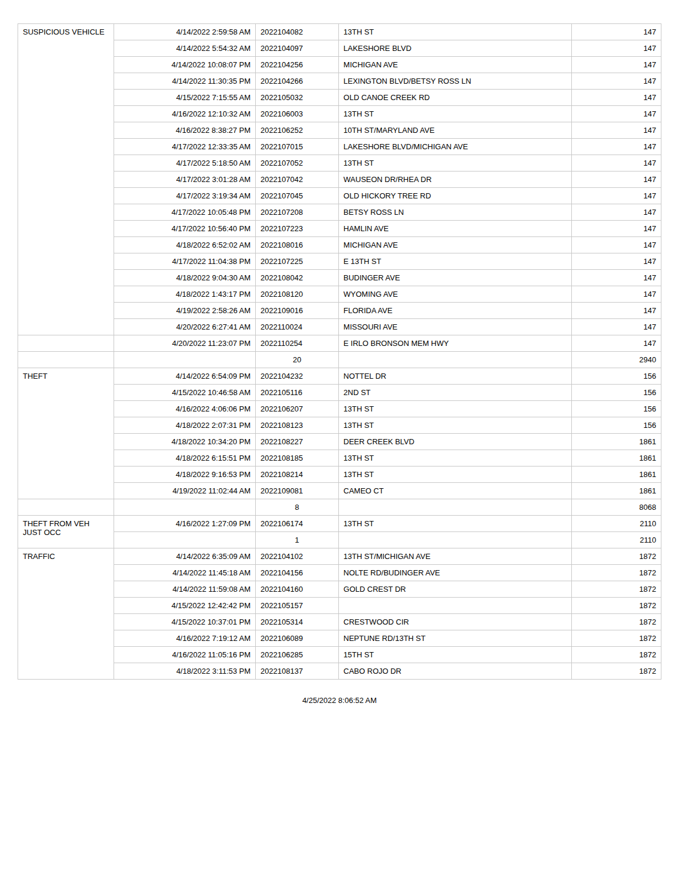| SUSPICIOUS VEHICLE | 4/14/2022 2:59:58 AM | 2022104082 | 13TH ST | 147 |
| 4/14/2022 5:54:32 AM | 2022104097 | LAKESHORE BLVD | 147 |
| 4/14/2022 10:08:07 PM | 2022104256 | MICHIGAN AVE | 147 |
| 4/14/2022 11:30:35 PM | 2022104266 | LEXINGTON BLVD/BETSY ROSS LN | 147 |
| 4/15/2022 7:15:55 AM | 2022105032 | OLD CANOE CREEK RD | 147 |
| 4/16/2022 12:10:32 AM | 2022106003 | 13TH ST | 147 |
| 4/16/2022 8:38:27 PM | 2022106252 | 10TH ST/MARYLAND AVE | 147 |
| 4/17/2022 12:33:35 AM | 2022107015 | LAKESHORE BLVD/MICHIGAN AVE | 147 |
| 4/17/2022 5:18:50 AM | 2022107052 | 13TH ST | 147 |
| 4/17/2022 3:01:28 AM | 2022107042 | WAUSEON DR/RHEA DR | 147 |
| 4/17/2022 3:19:34 AM | 2022107045 | OLD HICKORY TREE RD | 147 |
| 4/17/2022 10:05:48 PM | 2022107208 | BETSY ROSS LN | 147 |
| 4/17/2022 10:56:40 PM | 2022107223 | HAMLIN AVE | 147 |
| 4/18/2022 6:52:02 AM | 2022108016 | MICHIGAN AVE | 147 |
| 4/17/2022 11:04:38 PM | 2022107225 | E 13TH ST | 147 |
| 4/18/2022 9:04:30 AM | 2022108042 | BUDINGER AVE | 147 |
| 4/18/2022 1:43:17 PM | 2022108120 | WYOMING AVE | 147 |
| 4/19/2022 2:58:26 AM | 2022109016 | FLORIDA AVE | 147 |
| 4/20/2022 6:27:41 AM | 2022110024 | MISSOURI AVE | 147 |
| | 4/20/2022 11:23:07 PM | 2022110254 | E IRLO BRONSON MEM HWY | 147 |
| | | 20 | | 2940 |
| THEFT | 4/14/2022 6:54:09 PM | 2022104232 | NOTTEL DR | 156 |
| 4/15/2022 10:46:58 AM | 2022105116 | 2ND ST | 156 |
| 4/16/2022 4:06:06 PM | 2022106207 | 13TH ST | 156 |
| 4/18/2022 2:07:31 PM | 2022108123 | 13TH ST | 156 |
| 4/18/2022 10:34:20 PM | 2022108227 | DEER CREEK BLVD | 1861 |
| 4/18/2022 6:15:51 PM | 2022108185 | 13TH ST | 1861 |
| 4/18/2022 9:16:53 PM | 2022108214 | 13TH ST | 1861 |
| 4/19/2022 11:02:44 AM | 2022109081 | CAMEO CT | 1861 |
| | | 8 | | 8068 |
| THEFT FROM VEH JUST OCC | 4/16/2022 1:27:09 PM | 2022106174 | 13TH ST | 2110 |
| | 1 | | 2110 |
| TRAFFIC | 4/14/2022 6:35:09 AM | 2022104102 | 13TH ST/MICHIGAN AVE | 1872 |
| 4/14/2022 11:45:18 AM | 2022104156 | NOLTE RD/BUDINGER AVE | 1872 |
| 4/14/2022 11:59:08 AM | 2022104160 | GOLD CREST DR | 1872 |
| 4/15/2022 12:42:42 PM | 2022105157 | | 1872 |
| 4/15/2022 10:37:01 PM | 2022105314 | CRESTWOOD CIR | 1872 |
| 4/16/2022 7:19:12 AM | 2022106089 | NEPTUNE RD/13TH ST | 1872 |
| 4/16/2022 11:05:16 PM | 2022106285 | 15TH ST | 1872 |
| 4/18/2022 3:11:53 PM | 2022108137 | CABO ROJO DR | 1872 |
4/25/2022 8:06:52 AM